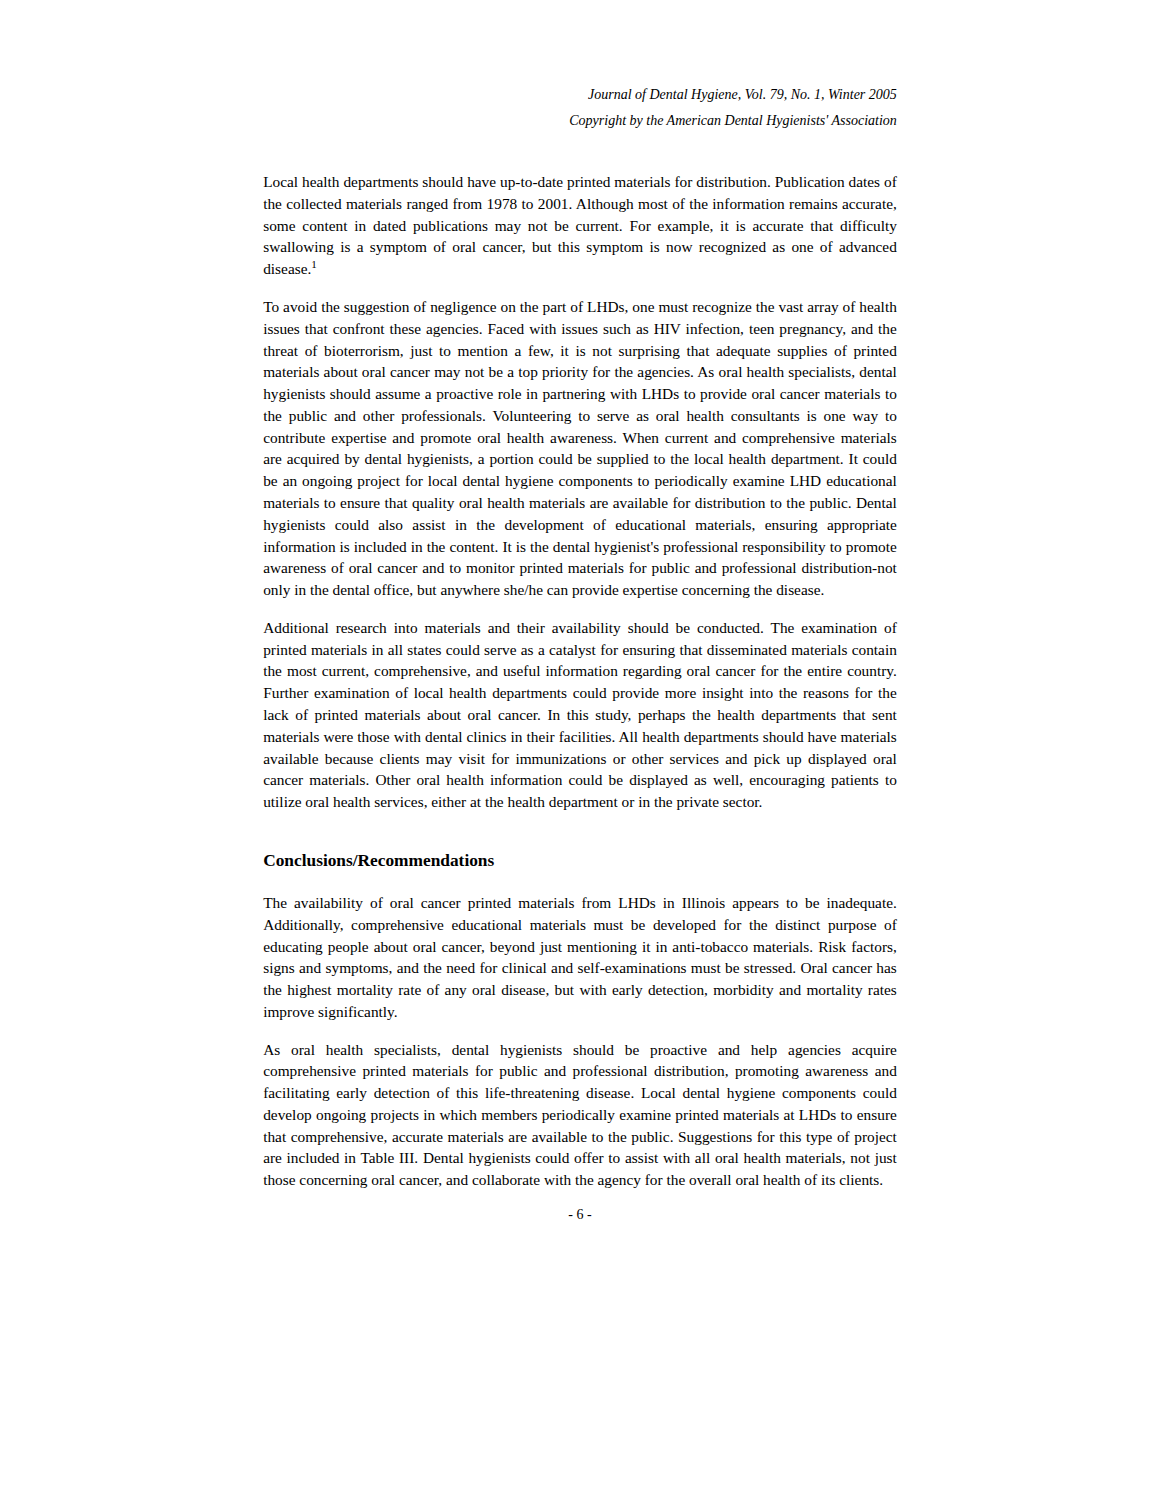Journal of Dental Hygiene, Vol. 79, No. 1, Winter 2005
Copyright by the American Dental Hygienists' Association
Local health departments should have up-to-date printed materials for distribution. Publication dates of the collected materials ranged from 1978 to 2001. Although most of the information remains accurate, some content in dated publications may not be current. For example, it is accurate that difficulty swallowing is a symptom of oral cancer, but this symptom is now recognized as one of advanced disease.1
To avoid the suggestion of negligence on the part of LHDs, one must recognize the vast array of health issues that confront these agencies. Faced with issues such as HIV infection, teen pregnancy, and the threat of bioterrorism, just to mention a few, it is not surprising that adequate supplies of printed materials about oral cancer may not be a top priority for the agencies. As oral health specialists, dental hygienists should assume a proactive role in partnering with LHDs to provide oral cancer materials to the public and other professionals. Volunteering to serve as oral health consultants is one way to contribute expertise and promote oral health awareness. When current and comprehensive materials are acquired by dental hygienists, a portion could be supplied to the local health department. It could be an ongoing project for local dental hygiene components to periodically examine LHD educational materials to ensure that quality oral health materials are available for distribution to the public. Dental hygienists could also assist in the development of educational materials, ensuring appropriate information is included in the content. It is the dental hygienist's professional responsibility to promote awareness of oral cancer and to monitor printed materials for public and professional distribution-not only in the dental office, but anywhere she/he can provide expertise concerning the disease.
Additional research into materials and their availability should be conducted. The examination of printed materials in all states could serve as a catalyst for ensuring that disseminated materials contain the most current, comprehensive, and useful information regarding oral cancer for the entire country. Further examination of local health departments could provide more insight into the reasons for the lack of printed materials about oral cancer. In this study, perhaps the health departments that sent materials were those with dental clinics in their facilities. All health departments should have materials available because clients may visit for immunizations or other services and pick up displayed oral cancer materials. Other oral health information could be displayed as well, encouraging patients to utilize oral health services, either at the health department or in the private sector.
Conclusions/Recommendations
The availability of oral cancer printed materials from LHDs in Illinois appears to be inadequate. Additionally, comprehensive educational materials must be developed for the distinct purpose of educating people about oral cancer, beyond just mentioning it in anti-tobacco materials. Risk factors, signs and symptoms, and the need for clinical and self-examinations must be stressed. Oral cancer has the highest mortality rate of any oral disease, but with early detection, morbidity and mortality rates improve significantly.
As oral health specialists, dental hygienists should be proactive and help agencies acquire comprehensive printed materials for public and professional distribution, promoting awareness and facilitating early detection of this life-threatening disease. Local dental hygiene components could develop ongoing projects in which members periodically examine printed materials at LHDs to ensure that comprehensive, accurate materials are available to the public. Suggestions for this type of project are included in Table III. Dental hygienists could offer to assist with all oral health materials, not just those concerning oral cancer, and collaborate with the agency for the overall oral health of its clients.
- 6 -